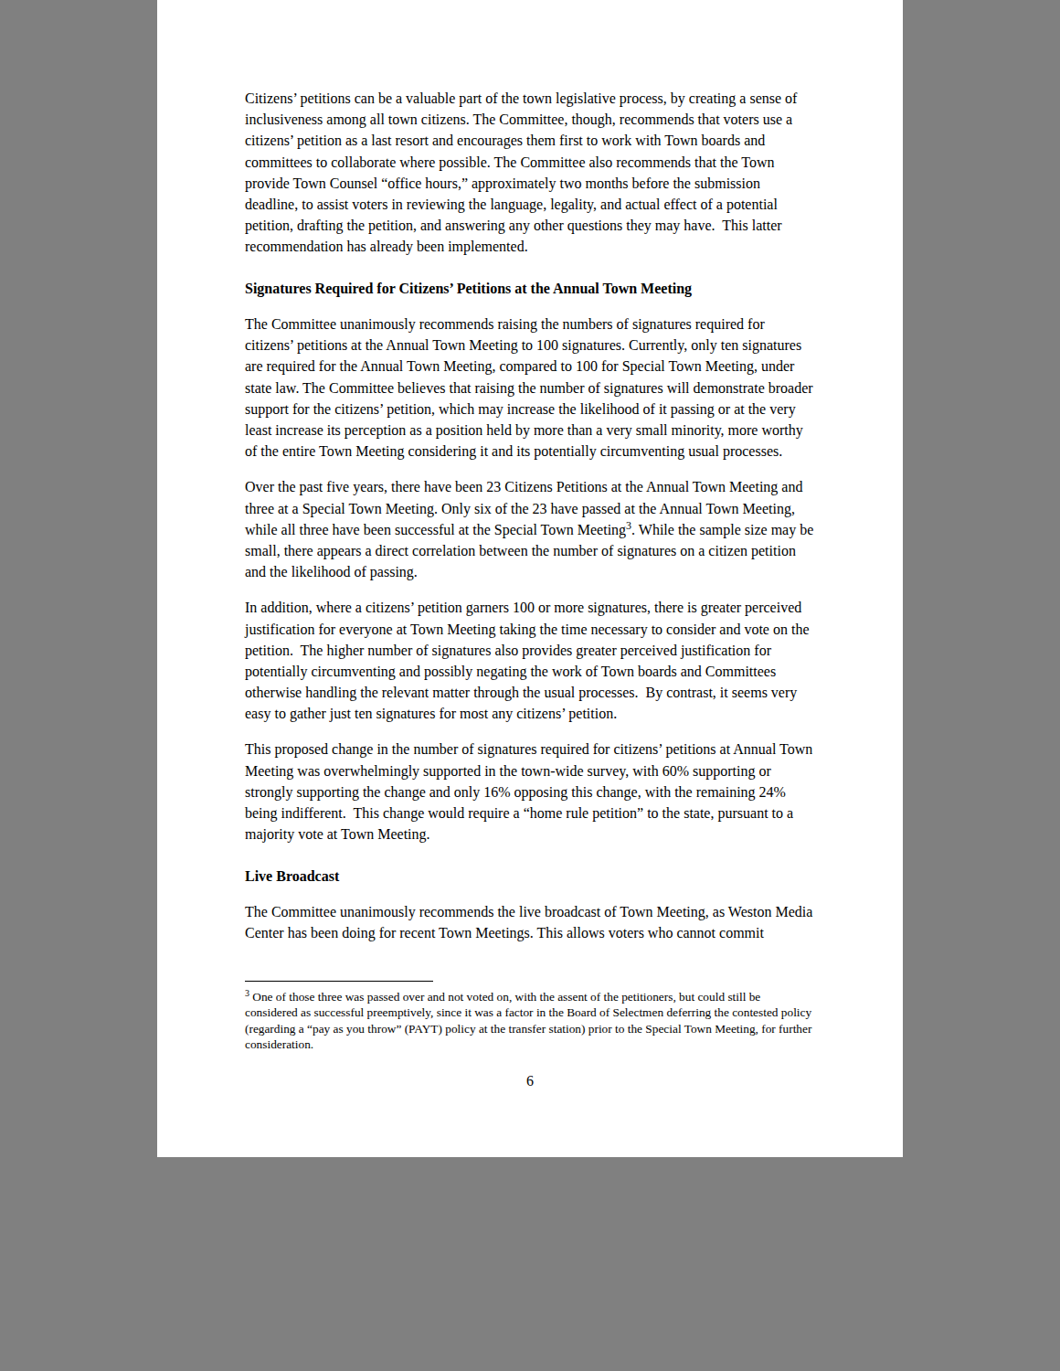Citizens’ petitions can be a valuable part of the town legislative process, by creating a sense of inclusiveness among all town citizens. The Committee, though, recommends that voters use a citizens’ petition as a last resort and encourages them first to work with Town boards and committees to collaborate where possible. The Committee also recommends that the Town provide Town Counsel “office hours,” approximately two months before the submission deadline, to assist voters in reviewing the language, legality, and actual effect of a potential petition, drafting the petition, and answering any other questions they may have. This latter recommendation has already been implemented.
Signatures Required for Citizens’ Petitions at the Annual Town Meeting
The Committee unanimously recommends raising the numbers of signatures required for citizens’ petitions at the Annual Town Meeting to 100 signatures. Currently, only ten signatures are required for the Annual Town Meeting, compared to 100 for Special Town Meeting, under state law. The Committee believes that raising the number of signatures will demonstrate broader support for the citizens’ petition, which may increase the likelihood of it passing or at the very least increase its perception as a position held by more than a very small minority, more worthy of the entire Town Meeting considering it and its potentially circumventing usual processes.
Over the past five years, there have been 23 Citizens Petitions at the Annual Town Meeting and three at a Special Town Meeting. Only six of the 23 have passed at the Annual Town Meeting, while all three have been successful at the Special Town Meeting3. While the sample size may be small, there appears a direct correlation between the number of signatures on a citizen petition and the likelihood of passing.
In addition, where a citizens’ petition garners 100 or more signatures, there is greater perceived justification for everyone at Town Meeting taking the time necessary to consider and vote on the petition. The higher number of signatures also provides greater perceived justification for potentially circumventing and possibly negating the work of Town boards and Committees otherwise handling the relevant matter through the usual processes. By contrast, it seems very easy to gather just ten signatures for most any citizens’ petition.
This proposed change in the number of signatures required for citizens’ petitions at Annual Town Meeting was overwhelmingly supported in the town-wide survey, with 60% supporting or strongly supporting the change and only 16% opposing this change, with the remaining 24% being indifferent. This change would require a “home rule petition” to the state, pursuant to a majority vote at Town Meeting.
Live Broadcast
The Committee unanimously recommends the live broadcast of Town Meeting, as Weston Media Center has been doing for recent Town Meetings. This allows voters who cannot commit
3 One of those three was passed over and not voted on, with the assent of the petitioners, but could still be considered as successful preemptively, since it was a factor in the Board of Selectmen deferring the contested policy (regarding a “pay as you throw” (PAYT) policy at the transfer station) prior to the Special Town Meeting, for further consideration.
6